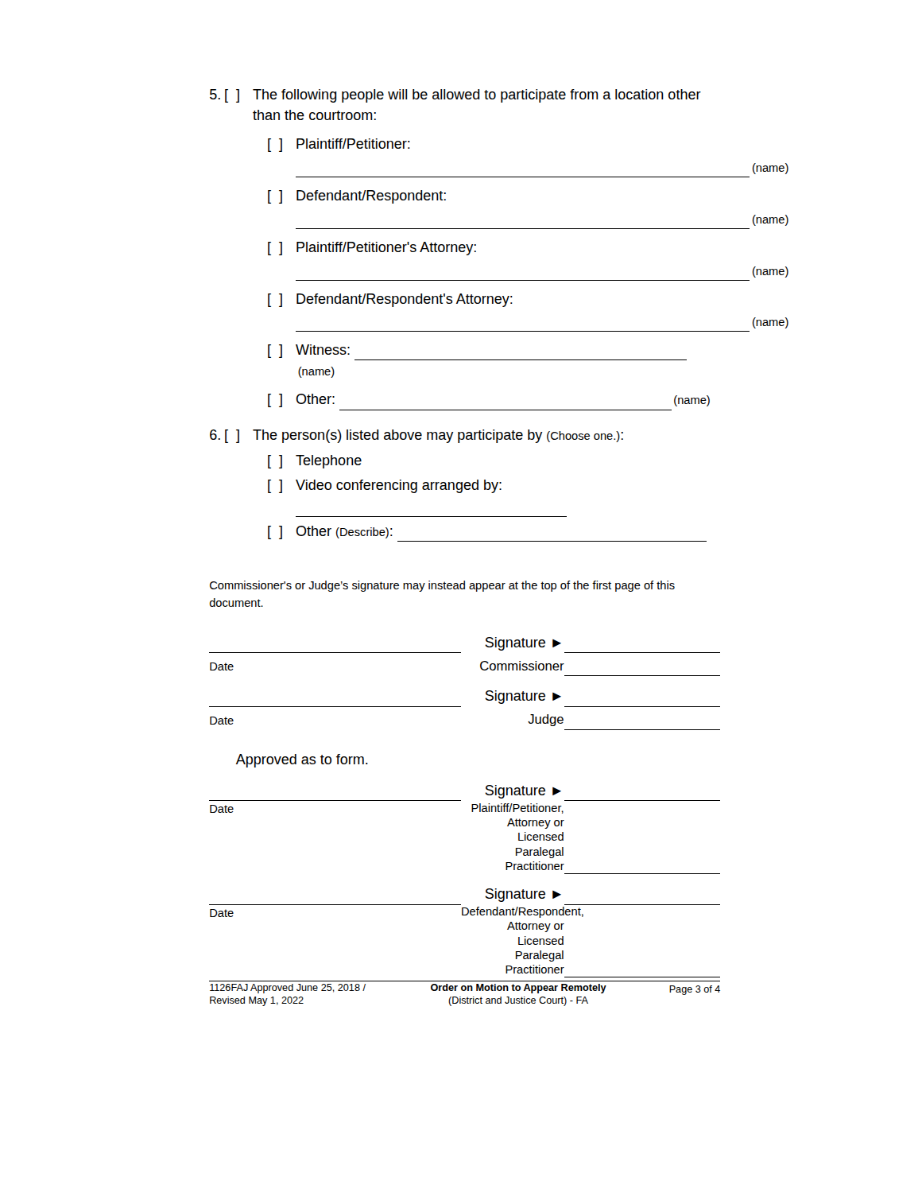5.
[ ]
The following people will be allowed to participate from a location other than the courtroom:
[ ]
Plaintiff/Petitioner: (name)
[ ]
Defendant/Respondent: (name)
[ ]
Plaintiff/Petitioner's Attorney: (name)
[ ]
Defendant/Respondent's Attorney: (name)
[ ]
Witness: (name)
[ ]
Other: (name)
6.
[ ]
The person(s) listed above may participate by (Choose one.):
[ ]
Telephone
[ ]
Video conferencing arranged by:
[ ]
Other (Describe):
Commissioner's or Judge’s signature may instead appear at the top of the first page of this document.
| | Signature ► | |
| Date | Commissioner | |
| | Signature ► | |
| Date | Judge | |
Approved as to form.
| | Signature ► | |
| Date | Plaintiff/Petitioner, Attorney or Licensed Paralegal Practitioner | |
| | Signature ► | |
| Date | Defendant/Respondent, Attorney or Licensed Paralegal Practitioner | |
1126FAJ Approved June 25, 2018 /
Revised May 1, 2022
Order on Motion to Appear Remotely
(District and Justice Court) - FA
Page 3 of 4